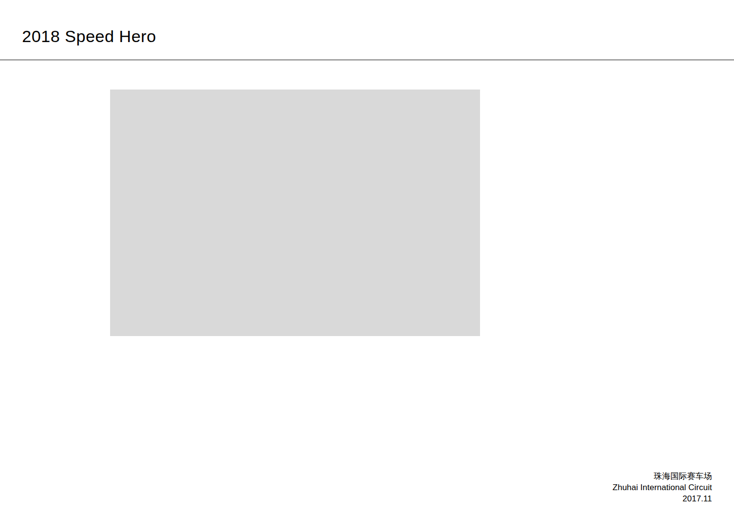2018 Speed Hero
珠海国际赛车场 Zhuhai International Circuit 2017.11